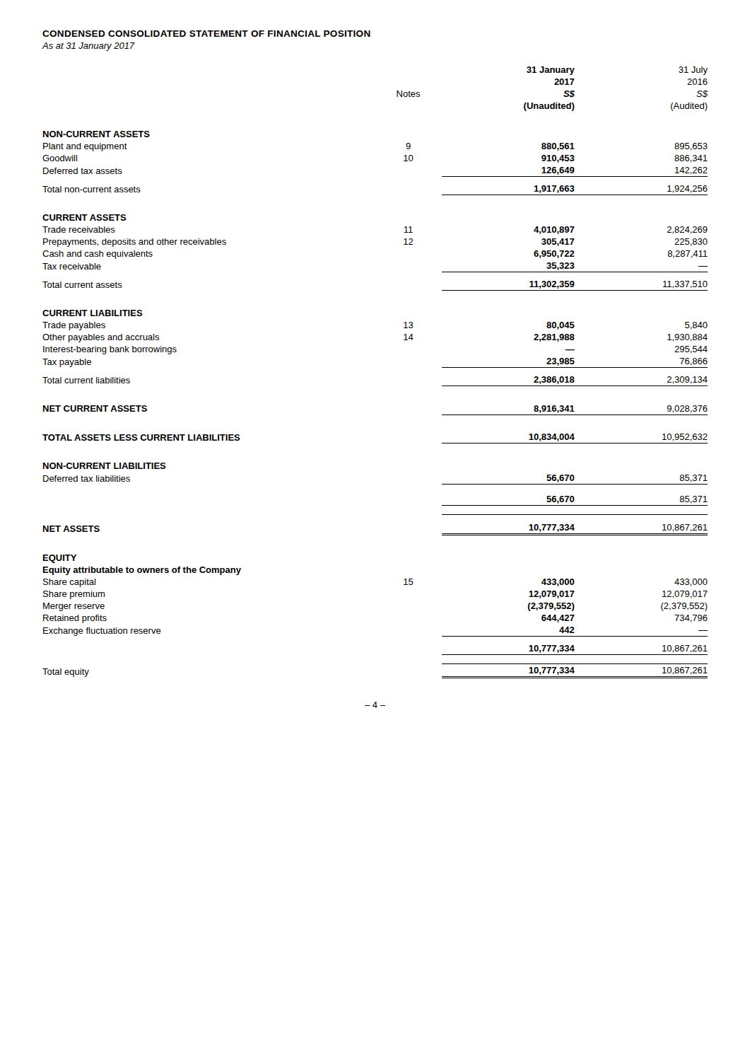CONDENSED CONSOLIDATED STATEMENT OF FINANCIAL POSITION
As at 31 January 2017
| | | 31 January | 31 July |
| | | 2017 | 2016 |
| | Notes | S$ | S$ |
| | | (Unaudited) | (Audited) |
| NON-CURRENT ASSETS | | | |
| Plant and equipment | 9 | 880,561 | 895,653 |
| Goodwill | 10 | 910,453 | 886,341 |
| Deferred tax assets | | 126,649 | 142,262 |
| Total non-current assets | | 1,917,663 | 1,924,256 |
| CURRENT ASSETS | | | |
| Trade receivables | 11 | 4,010,897 | 2,824,269 |
| Prepayments, deposits and other receivables | 12 | 305,417 | 225,830 |
| Cash and cash equivalents | | 6,950,722 | 8,287,411 |
| Tax receivable | | 35,323 | — |
| Total current assets | | 11,302,359 | 11,337,510 |
| CURRENT LIABILITIES | | | |
| Trade payables | 13 | 80,045 | 5,840 |
| Other payables and accruals | 14 | 2,281,988 | 1,930,884 |
| Interest-bearing bank borrowings | | — | 295,544 |
| Tax payable | | 23,985 | 76,866 |
| Total current liabilities | | 2,386,018 | 2,309,134 |
| NET CURRENT ASSETS | | 8,916,341 | 9,028,376 |
| TOTAL ASSETS LESS CURRENT LIABILITIES | | 10,834,004 | 10,952,632 |
| NON-CURRENT LIABILITIES | | | |
| Deferred tax liabilities | | 56,670 | 85,371 |
| | | 56,670 | 85,371 |
| NET ASSETS | | 10,777,334 | 10,867,261 |
| EQUITY | | | |
| Equity attributable to owners of the Company | | | |
| Share capital | 15 | 433,000 | 433,000 |
| Share premium | | 12,079,017 | 12,079,017 |
| Merger reserve | | (2,379,552) | (2,379,552) |
| Retained profits | | 644,427 | 734,796 |
| Exchange fluctuation reserve | | 442 | — |
| | | 10,777,334 | 10,867,261 |
| Total equity | | 10,777,334 | 10,867,261 |
– 4 –